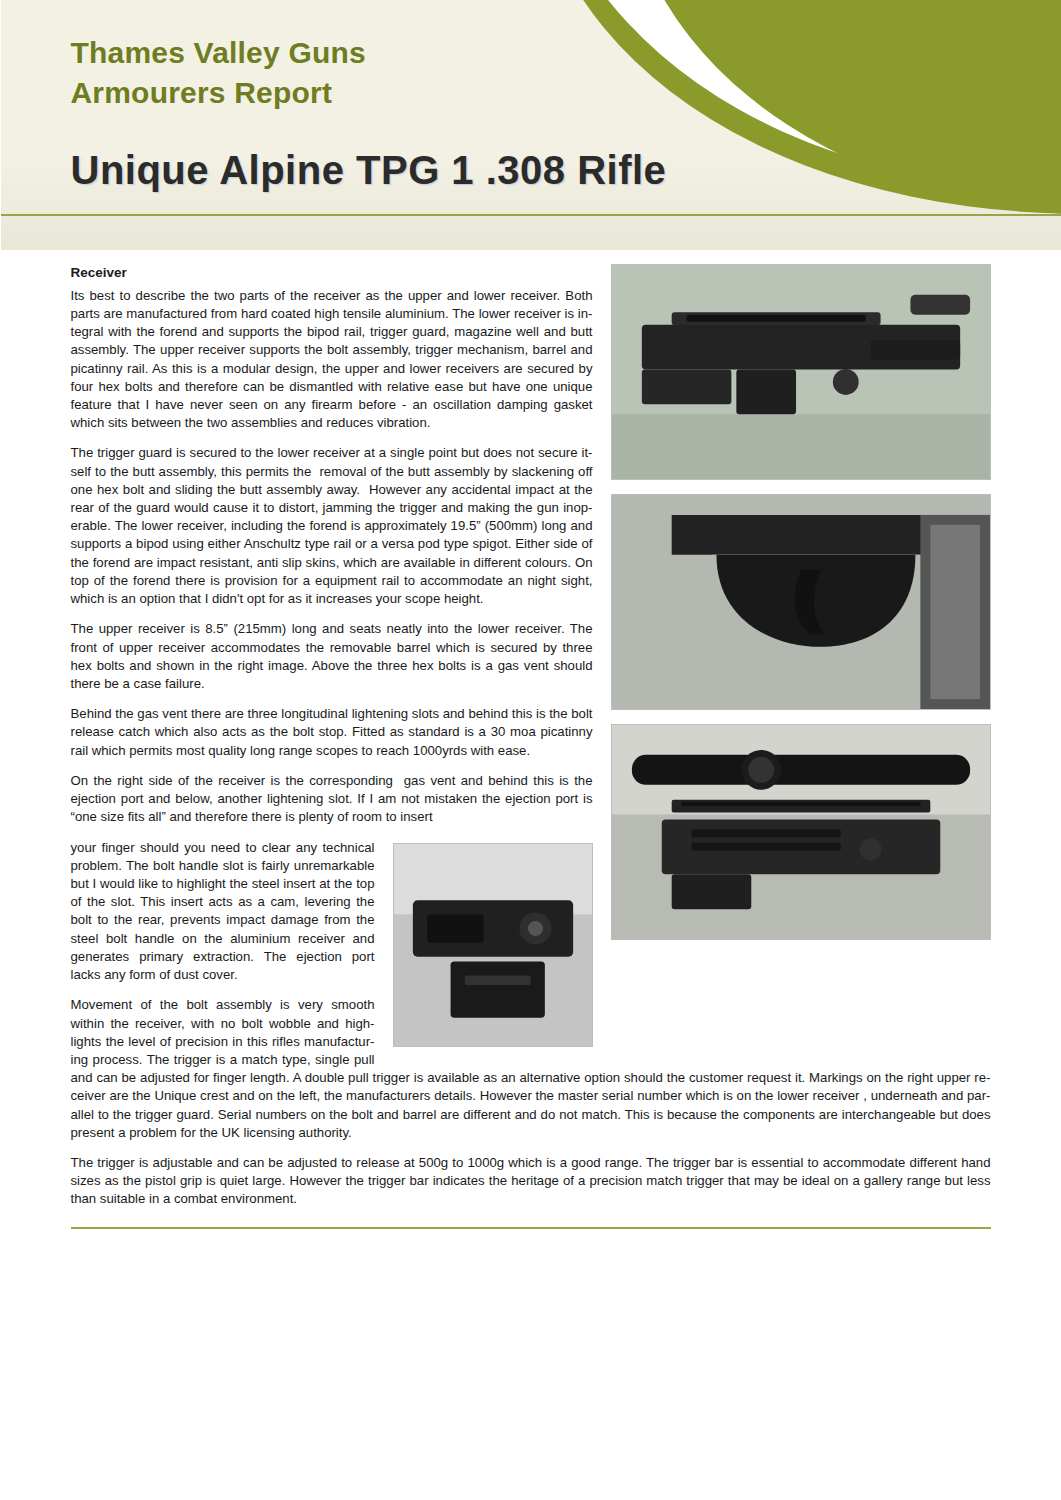Thames Valley Guns
Armourers Report
Unique Alpine TPG 1 .308 Rifle
Receiver
Its best to describe the two parts of the receiver as the upper and lower receiver. Both parts are manufactured from hard coated high tensile aluminium. The lower receiver is integral with the forend and supports the bipod rail, trigger guard, magazine well and butt assembly. The upper receiver supports the bolt assembly, trigger mechanism, barrel and picatinny rail. As this is a modular design, the upper and lower receivers are secured by four hex bolts and therefore can be dismantled with relative ease but have one unique feature that I have never seen on any firearm before - an oscillation damping gasket which sits between the two assemblies and reduces vibration.
The trigger guard is secured to the lower receiver at a single point but does not secure itself to the butt assembly, this permits the removal of the butt assembly by slackening off one hex bolt and sliding the butt assembly away. However any accidental impact at the rear of the guard would cause it to distort, jamming the trigger and making the gun inoperable. The lower receiver, including the forend is approximately 19.5” (500mm) long and supports a bipod using either Anschultz type rail or a versa pod type spigot. Either side of the forend are impact resistant, anti slip skins, which are available in different colours. On top of the forend there is provision for a equipment rail to accommodate an night sight, which is an option that I didn't opt for as it increases your scope height.
The upper receiver is 8.5” (215mm) long and seats neatly into the lower receiver. The front of upper receiver accommodates the removable barrel which is secured by three hex bolts and shown in the right image. Above the three hex bolts is a gas vent should there be a case failure.
Behind the gas vent there are three longitudinal lightening slots and behind this is the bolt release catch which also acts as the bolt stop. Fitted as standard is a 30 moa picatinny rail which permits most quality long range scopes to reach 1000yrds with ease.
On the right side of the receiver is the corresponding gas vent and behind this is the ejection port and below, another lightening slot. If I am not mistaken the ejection port is “one size fits all” and therefore there is plenty of room to insert
your finger should you need to clear any technical problem. The bolt handle slot is fairly unremarkable but I would like to highlight the steel insert at the top of the slot. This insert acts as a cam, levering the bolt to the rear, prevents impact damage from the steel bolt handle on the aluminium receiver and generates primary extraction. The ejection port lacks any form of dust cover.
Movement of the bolt assembly is very smooth within the receiver, with no bolt wobble and highlights the level of precision in this rifles manufacturing process. The trigger is a match type, single pull and can be adjusted for finger length. A double pull trigger is available as an alternative option should the customer request it. Markings on the right upper receiver are the Unique crest and on the left, the manufacturers details. However the master serial number which is on the lower receiver , underneath and parallel to the trigger guard. Serial numbers on the bolt and barrel are different and do not match. This is because the components are interchangeable but does present a problem for the UK licensing authority.
The trigger is adjustable and can be adjusted to release at 500g to 1000g which is a good range. The trigger bar is essential to accommodate different hand sizes as the pistol grip is quiet large. However the trigger bar indicates the heritage of a precision match trigger that may be ideal on a gallery range but less than suitable in a combat environment.